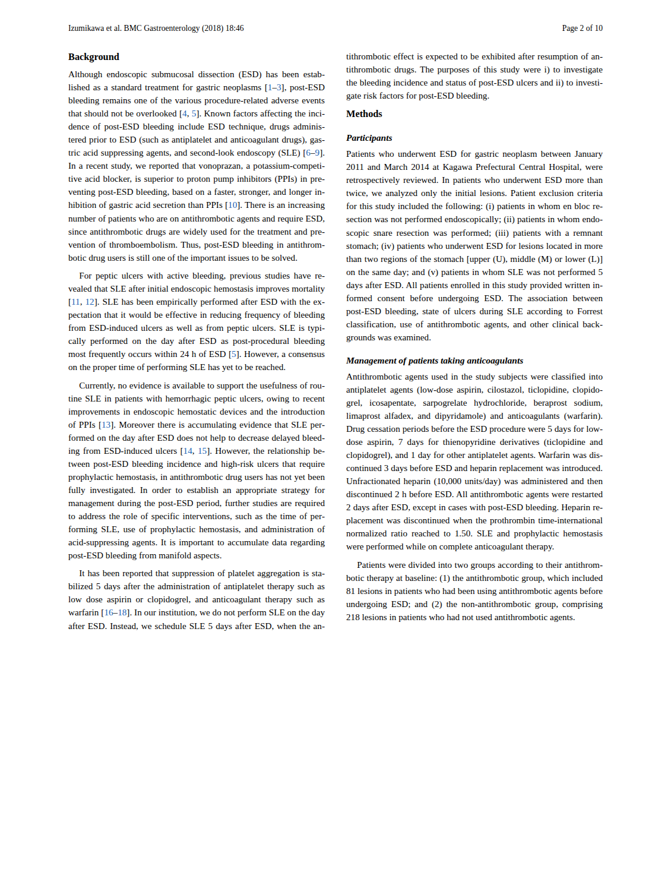Izumikawa et al. BMC Gastroenterology (2018) 18:46 Page 2 of 10
Background
Although endoscopic submucosal dissection (ESD) has been established as a standard treatment for gastric neoplasms [1–3], post-ESD bleeding remains one of the various procedure-related adverse events that should not be overlooked [4, 5]. Known factors affecting the incidence of post-ESD bleeding include ESD technique, drugs administered prior to ESD (such as antiplatelet and anticoagulant drugs), gastric acid suppressing agents, and second-look endoscopy (SLE) [6–9]. In a recent study, we reported that vonoprazan, a potassium-competitive acid blocker, is superior to proton pump inhibitors (PPIs) in preventing post-ESD bleeding, based on a faster, stronger, and longer inhibition of gastric acid secretion than PPIs [10]. There is an increasing number of patients who are on antithrombotic agents and require ESD, since antithrombotic drugs are widely used for the treatment and prevention of thromboembolism. Thus, post-ESD bleeding in antithrombotic drug users is still one of the important issues to be solved.
For peptic ulcers with active bleeding, previous studies have revealed that SLE after initial endoscopic hemostasis improves mortality [11, 12]. SLE has been empirically performed after ESD with the expectation that it would be effective in reducing frequency of bleeding from ESD-induced ulcers as well as from peptic ulcers. SLE is typically performed on the day after ESD as post-procedural bleeding most frequently occurs within 24 h of ESD [5]. However, a consensus on the proper time of performing SLE has yet to be reached.
Currently, no evidence is available to support the usefulness of routine SLE in patients with hemorrhagic peptic ulcers, owing to recent improvements in endoscopic hemostatic devices and the introduction of PPIs [13]. Moreover there is accumulating evidence that SLE performed on the day after ESD does not help to decrease delayed bleeding from ESD-induced ulcers [14, 15]. However, the relationship between post-ESD bleeding incidence and high-risk ulcers that require prophylactic hemostasis, in antithrombotic drug users has not yet been fully investigated. In order to establish an appropriate strategy for management during the post-ESD period, further studies are required to address the role of specific interventions, such as the time of performing SLE, use of prophylactic hemostasis, and administration of acid-suppressing agents. It is important to accumulate data regarding post-ESD bleeding from manifold aspects.
It has been reported that suppression of platelet aggregation is stabilized 5 days after the administration of antiplatelet therapy such as low dose aspirin or clopidogrel, and anticoagulant therapy such as warfarin [16–18]. In our institution, we do not perform SLE on the day after ESD. Instead, we schedule SLE 5 days after ESD, when the antithrombotic effect is expected to be exhibited after resumption of antithrombotic drugs. The purposes of this study were i) to investigate the bleeding incidence and status of post-ESD ulcers and ii) to investigate risk factors for post-ESD bleeding.
Methods
Participants
Patients who underwent ESD for gastric neoplasm between January 2011 and March 2014 at Kagawa Prefectural Central Hospital, were retrospectively reviewed. In patients who underwent ESD more than twice, we analyzed only the initial lesions. Patient exclusion criteria for this study included the following: (i) patients in whom en bloc resection was not performed endoscopically; (ii) patients in whom endoscopic snare resection was performed; (iii) patients with a remnant stomach; (iv) patients who underwent ESD for lesions located in more than two regions of the stomach [upper (U), middle (M) or lower (L)] on the same day; and (v) patients in whom SLE was not performed 5 days after ESD. All patients enrolled in this study provided written informed consent before undergoing ESD. The association between post-ESD bleeding, state of ulcers during SLE according to Forrest classification, use of antithrombotic agents, and other clinical backgrounds was examined.
Management of patients taking anticoagulants
Antithrombotic agents used in the study subjects were classified into antiplatelet agents (low-dose aspirin, cilostazol, ticlopidine, clopidogrel, icosapentate, sarpogrelate hydrochloride, beraprost sodium, limaprost alfadex, and dipyridamole) and anticoagulants (warfarin). Drug cessation periods before the ESD procedure were 5 days for low-dose aspirin, 7 days for thienopyridine derivatives (ticlopidine and clopidogrel), and 1 day for other antiplatelet agents. Warfarin was discontinued 3 days before ESD and heparin replacement was introduced. Unfractionated heparin (10,000 units/day) was administered and then discontinued 2 h before ESD. All antithrombotic agents were restarted 2 days after ESD, except in cases with post-ESD bleeding. Heparin replacement was discontinued when the prothrombin time-international normalized ratio reached to 1.50. SLE and prophylactic hemostasis were performed while on complete anticoagulant therapy.
Patients were divided into two groups according to their antithrombotic therapy at baseline: (1) the antithrombotic group, which included 81 lesions in patients who had been using antithrombotic agents before undergoing ESD; and (2) the non-antithrombotic group, comprising 218 lesions in patients who had not used antithrombotic agents.